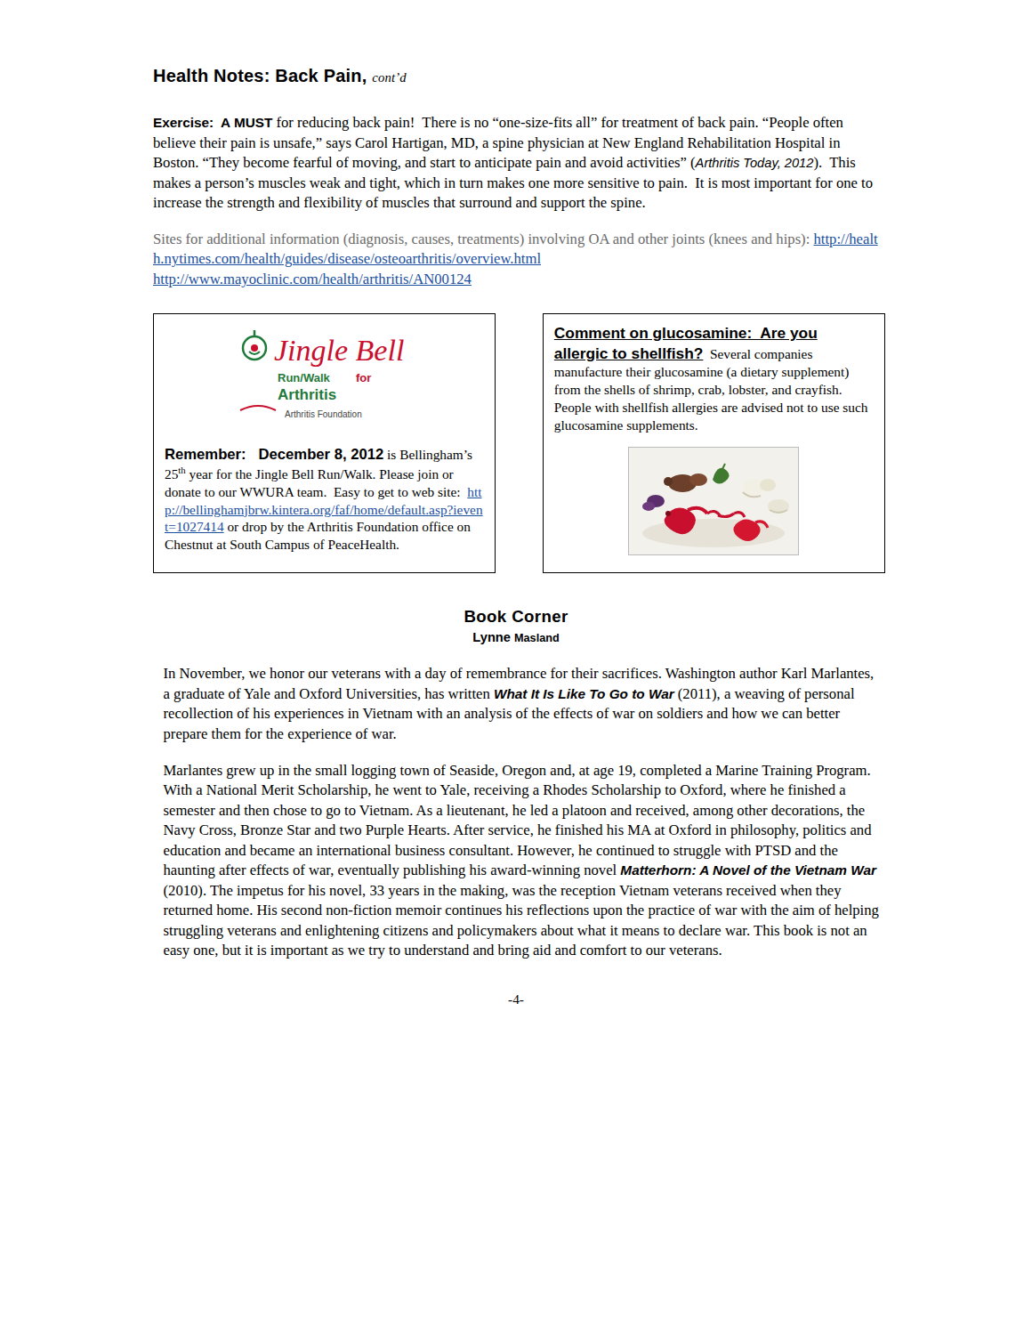Health Notes: Back Pain, cont’d
Exercise: A MUST for reducing back pain! There is no “one-size-fits all” for treatment of back pain. “People often believe their pain is unsafe,” says Carol Hartigan, MD, a spine physician at New England Rehabilitation Hospital in Boston. “They become fearful of moving, and start to anticipate pain and avoid activities” (Arthritis Today, 2012). This makes a person’s muscles weak and tight, which in turn makes one more sensitive to pain. It is most important for one to increase the strength and flexibility of muscles that surround and support the spine.
Sites for additional information (diagnosis, causes, treatments) involving OA and other joints (knees and hips): http://health.nytimes.com/health/guides/disease/osteoarthritis/overview.html
http://www.mayoclinic.com/health/arthritis/AN00124
Jingle Bell Run/Walk for Arthritis Arthritis Foundation
Remember: December 8, 2012 is Bellingham’s 25th year for the Jingle Bell Run/Walk. Please join or donate to our WWURA team. Easy to get to web site: http://bellinghamjbrw.kintera.org/faf/home/default.asp?ievent=1027414 or drop by the Arthritis Foundation office on Chestnut at South Campus of PeaceHealth.
Comment on glucosamine: Are you allergic to shellfish? Several companies manufacture their glucosamine (a dietary supplement) from the shells of shrimp, crab, lobster, and crayfish. People with shellfish allergies are advised not to use such glucosamine supplements.
Book Corner
Lynne Masland
In November, we honor our veterans with a day of remembrance for their sacrifices. Washington author Karl Marlantes, a graduate of Yale and Oxford Universities, has written What It Is Like To Go to War (2011), a weaving of personal recollection of his experiences in Vietnam with an analysis of the effects of war on soldiers and how we can better prepare them for the experience of war.
Marlantes grew up in the small logging town of Seaside, Oregon and, at age 19, completed a Marine Training Program. With a National Merit Scholarship, he went to Yale, receiving a Rhodes Scholarship to Oxford, where he finished a semester and then chose to go to Vietnam. As a lieutenant, he led a platoon and received, among other decorations, the Navy Cross, Bronze Star and two Purple Hearts. After service, he finished his MA at Oxford in philosophy, politics and education and became an international business consultant. However, he continued to struggle with PTSD and the haunting after effects of war, eventually publishing his award-winning novel Matterhorn: A Novel of the Vietnam War (2010). The impetus for his novel, 33 years in the making, was the reception Vietnam veterans received when they returned home. His second non-fiction memoir continues his reflections upon the practice of war with the aim of helping struggling veterans and enlightening citizens and policymakers about what it means to declare war. This book is not an easy one, but it is important as we try to understand and bring aid and comfort to our veterans.
-4-